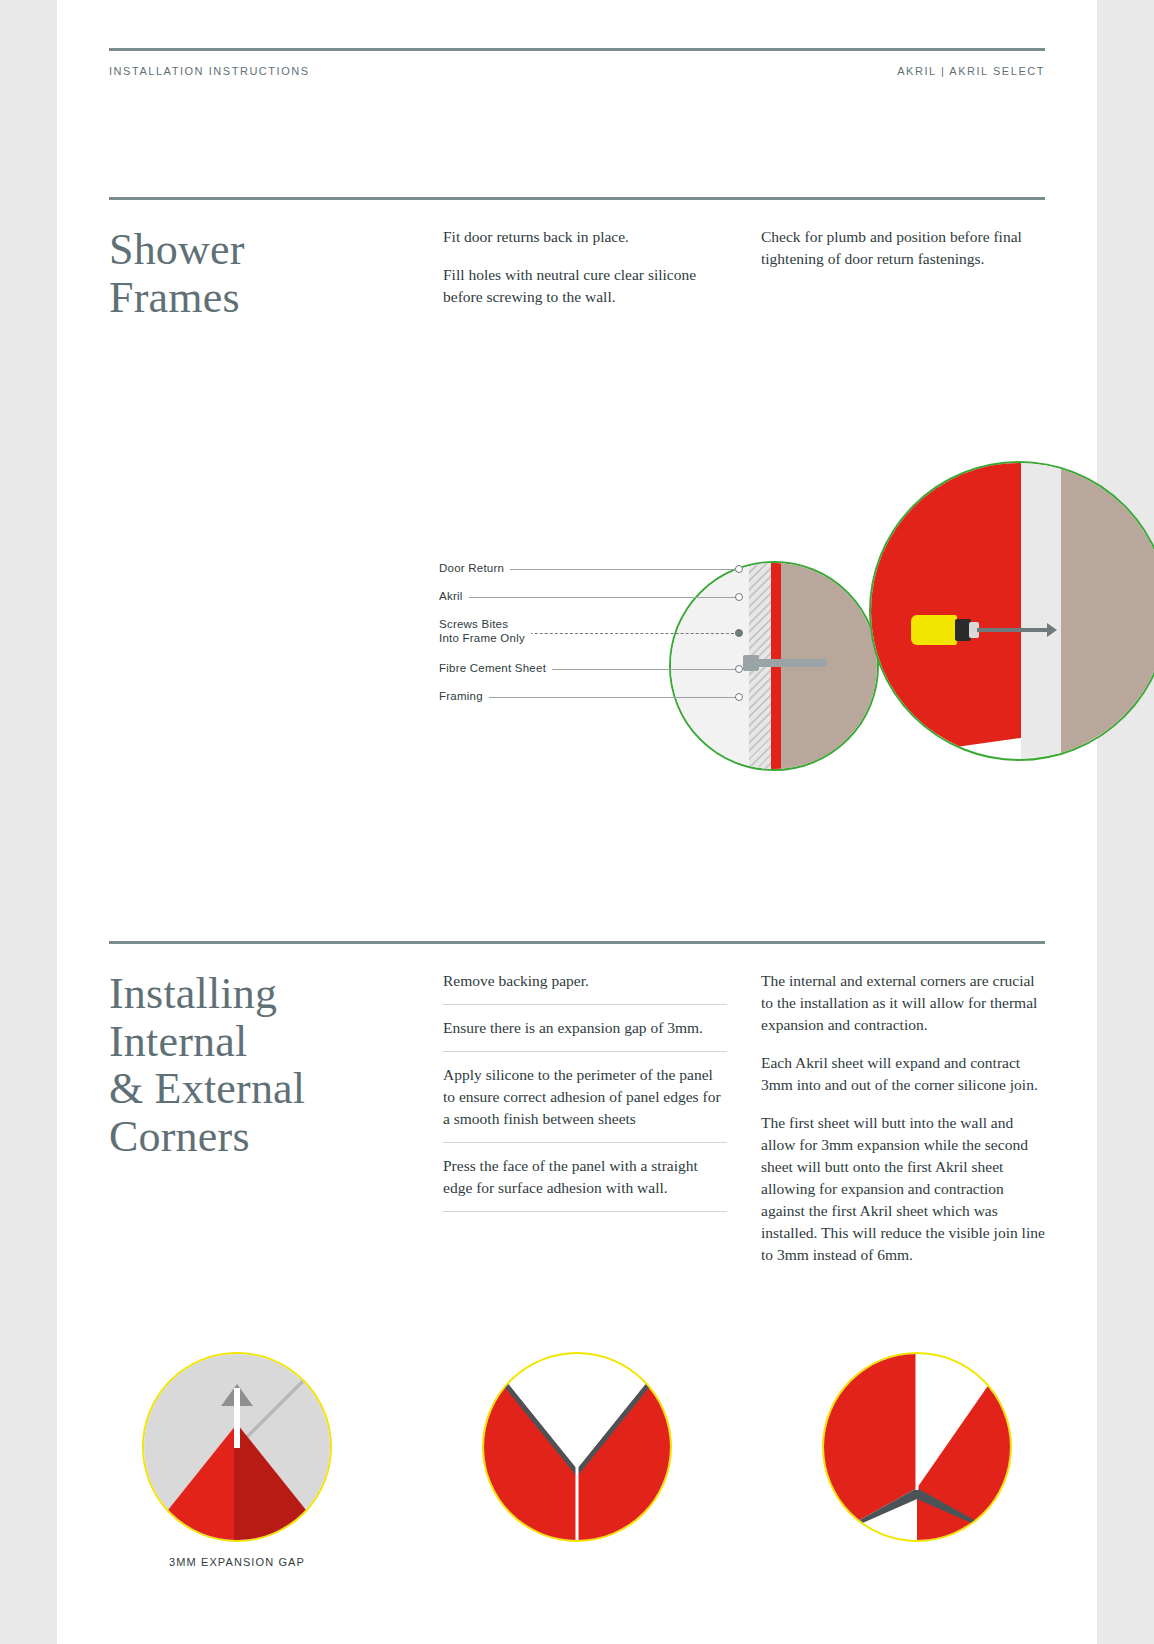Installation Instructions Akril | Akril Select
Shower
Frames
Fit door returns back in place.
Fill holes with neutral cure clear silicone before screwing to the wall.
Check for plumb and position before final tightening of door return fastenings.
Door Return
Akril
Screws Bites
Into Frame Only
Fibre Cement Sheet
Framing
Installing
Internal
& External
Corners
Remove backing paper.
Ensure there is an expansion gap of 3mm.
Apply silicone to the perimeter of the panel to ensure correct adhesion of panel edges for a smooth finish between sheets
Press the face of the panel with a straight edge for surface adhesion with wall.
The internal and external corners are crucial to the installation as it will allow for thermal expansion and contraction.
Each Akril sheet will expand and contract 3mm into and out of the corner silicone join.
The first sheet will butt into the wall and allow for 3mm expansion while the second sheet will butt onto the first Akril sheet allowing for expansion and contraction against the first Akril sheet which was installed. This will reduce the visible join line to 3mm instead of 6mm.
3mm Expansion Gap